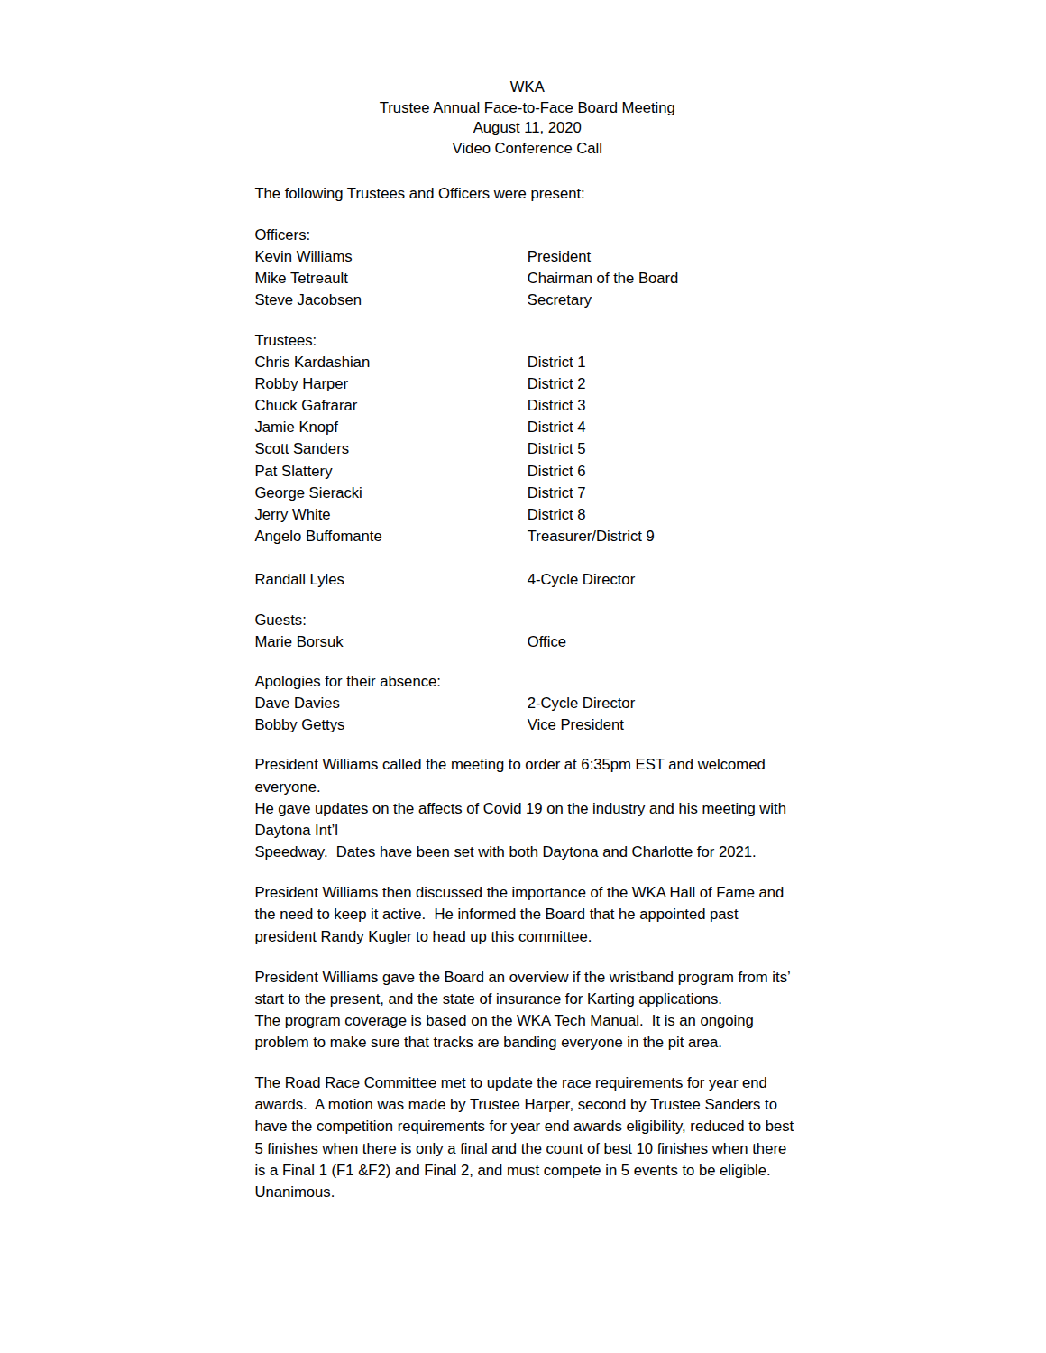WKA
Trustee Annual Face-to-Face Board Meeting
August 11, 2020
Video Conference Call
The following Trustees and Officers were present:
Officers:
| Kevin Williams | President |
| Mike Tetreault | Chairman of the Board |
| Steve Jacobsen | Secretary |
Trustees:
| Chris Kardashian | District 1 |
| Robby Harper | District 2 |
| Chuck Gafrarar | District 3 |
| Jamie Knopf | District 4 |
| Scott Sanders | District 5 |
| Pat Slattery | District 6 |
| George Sieracki | District 7 |
| Jerry White | District 8 |
| Angelo Buffomante | Treasurer/District 9 |
| Randall Lyles | 4-Cycle Director |
Guests:
| Marie Borsuk | Office |
Apologies for their absence:
| Dave Davies | 2-Cycle Director |
| Bobby Gettys | Vice President |
President Williams called the meeting to order at 6:35pm EST and welcomed everyone.
He gave updates on the affects of Covid 19 on the industry and his meeting with Daytona Int’l
Speedway. Dates have been set with both Daytona and Charlotte for 2021.
President Williams then discussed the importance of the WKA Hall of Fame and the need to keep it active. He informed the Board that he appointed past president Randy Kugler to head up this committee.
President Williams gave the Board an overview if the wristband program from its’ start to the present, and the state of insurance for Karting applications.
The program coverage is based on the WKA Tech Manual. It is an ongoing problem to make sure that tracks are banding everyone in the pit area.
The Road Race Committee met to update the race requirements for year end awards. A motion was made by Trustee Harper, second by Trustee Sanders to have the competition requirements for year end awards eligibility, reduced to best 5 finishes when there is only a final and the count of best 10 finishes when there is a Final 1 (F1 &F2) and Final 2, and must compete in 5 events to be eligible. Unanimous.